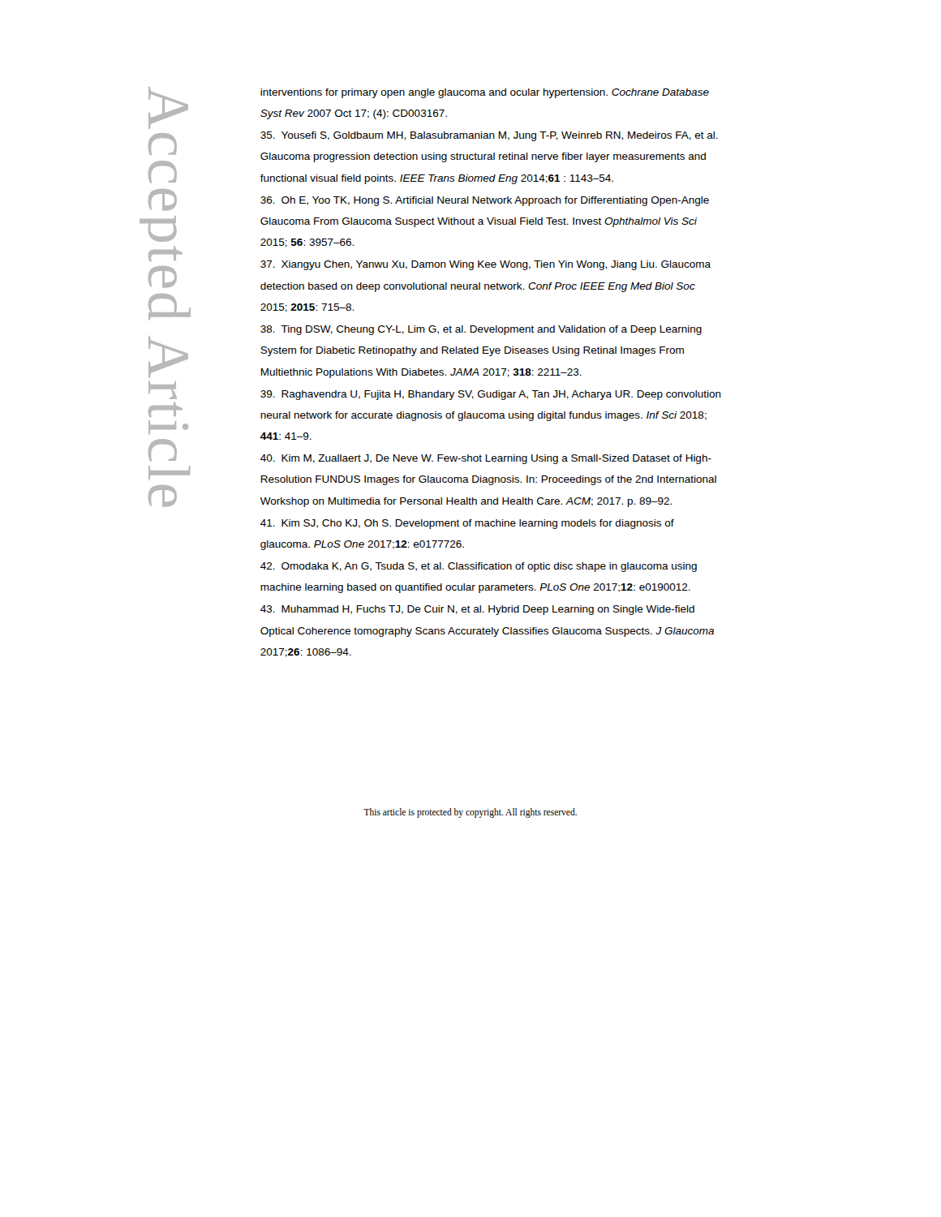Accepted Article
interventions for primary open angle glaucoma and ocular hypertension. Cochrane Database Syst Rev 2007 Oct 17; (4): CD003167.
35. Yousefi S, Goldbaum MH, Balasubramanian M, Jung T-P, Weinreb RN, Medeiros FA, et al. Glaucoma progression detection using structural retinal nerve fiber layer measurements and functional visual field points. IEEE Trans Biomed Eng 2014;61 : 1143–54.
36. Oh E, Yoo TK, Hong S. Artificial Neural Network Approach for Differentiating Open-Angle Glaucoma From Glaucoma Suspect Without a Visual Field Test. Invest Ophthalmol Vis Sci 2015; 56: 3957–66.
37. Xiangyu Chen, Yanwu Xu, Damon Wing Kee Wong, Tien Yin Wong, Jiang Liu. Glaucoma detection based on deep convolutional neural network. Conf Proc IEEE Eng Med Biol Soc 2015; 2015: 715–8.
38. Ting DSW, Cheung CY-L, Lim G, et al. Development and Validation of a Deep Learning System for Diabetic Retinopathy and Related Eye Diseases Using Retinal Images From Multiethnic Populations With Diabetes. JAMA 2017; 318: 2211–23.
39. Raghavendra U, Fujita H, Bhandary SV, Gudigar A, Tan JH, Acharya UR. Deep convolution neural network for accurate diagnosis of glaucoma using digital fundus images. Inf Sci 2018; 441: 41–9.
40. Kim M, Zuallaert J, De Neve W. Few-shot Learning Using a Small-Sized Dataset of High-Resolution FUNDUS Images for Glaucoma Diagnosis. In: Proceedings of the 2nd International Workshop on Multimedia for Personal Health and Health Care. ACM; 2017. p. 89–92.
41. Kim SJ, Cho KJ, Oh S. Development of machine learning models for diagnosis of glaucoma. PLoS One 2017;12: e0177726.
42. Omodaka K, An G, Tsuda S, et al. Classification of optic disc shape in glaucoma using machine learning based on quantified ocular parameters. PLoS One 2017;12: e0190012.
43. Muhammad H, Fuchs TJ, De Cuir N, et al. Hybrid Deep Learning on Single Wide-field Optical Coherence tomography Scans Accurately Classifies Glaucoma Suspects. J Glaucoma 2017;26: 1086–94.
This article is protected by copyright. All rights reserved.